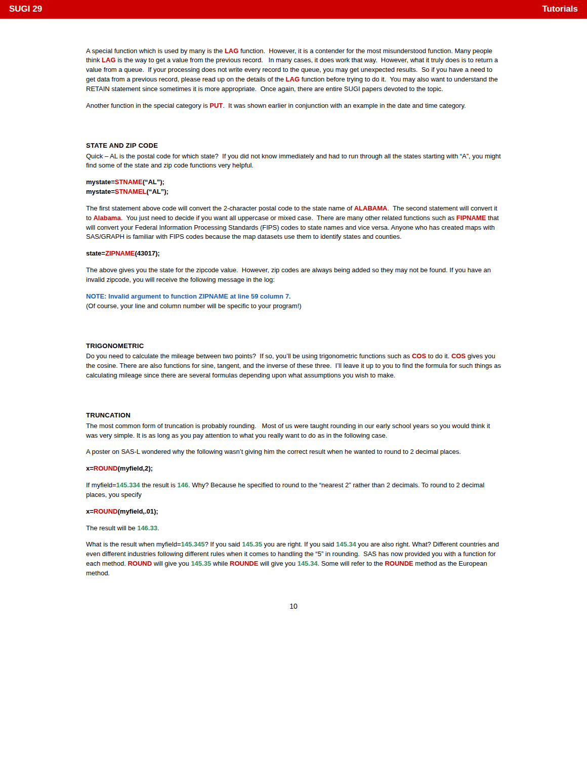SUGI 29 Tutorials
A special function which is used by many is the LAG function. However, it is a contender for the most misunderstood function. Many people think LAG is the way to get a value from the previous record. In many cases, it does work that way. However, what it truly does is to return a value from a queue. If your processing does not write every record to the queue, you may get unexpected results. So if you have a need to get data from a previous record, please read up on the details of the LAG function before trying to do it. You may also want to understand the RETAIN statement since sometimes it is more appropriate. Once again, there are entire SUGI papers devoted to the topic.
Another function in the special category is PUT. It was shown earlier in conjunction with an example in the date and time category.
STATE AND ZIP CODE
Quick – AL is the postal code for which state? If you did not know immediately and had to run through all the states starting with “A”, you might find some of the state and zip code functions very helpful.
mystate=STNAME(“AL”);
mystate=STNAMEL(“AL”);
The first statement above code will convert the 2-character postal code to the state name of ALABAMA. The second statement will convert it to Alabama. You just need to decide if you want all uppercase or mixed case. There are many other related functions such as FIPNAME that will convert your Federal Information Processing Standards (FIPS) codes to state names and vice versa. Anyone who has created maps with SAS/GRAPH is familiar with FIPS codes because the map datasets use them to identify states and counties.
state=ZIPNAME(43017);
The above gives you the state for the zipcode value. However, zip codes are always being added so they may not be found. If you have an invalid zipcode, you will receive the following message in the log:
NOTE: Invalid argument to function ZIPNAME at line 59 column 7.
(Of course, your line and column number will be specific to your program!)
TRIGONOMETRIC
Do you need to calculate the mileage between two points? If so, you’ll be using trigonometric functions such as COS to do it. COS gives you the cosine. There are also functions for sine, tangent, and the inverse of these three. I’ll leave it up to you to find the formula for such things as calculating mileage since there are several formulas depending upon what assumptions you wish to make.
TRUNCATION
The most common form of truncation is probably rounding. Most of us were taught rounding in our early school years so you would think it was very simple. It is as long as you pay attention to what you really want to do as in the following case.
A poster on SAS-L wondered why the following wasn’t giving him the correct result when he wanted to round to 2 decimal places.
x=ROUND(myfield,2);
If myfield=145.334 the result is 146. Why? Because he specified to round to the “nearest 2” rather than 2 decimals. To round to 2 decimal places, you specify
x=ROUND(myfield,.01);
The result will be 146.33.
What is the result when myfield=145.345? If you said 145.35 you are right. If you said 145.34 you are also right. What? Different countries and even different industries following different rules when it comes to handling the “5” in rounding. SAS has now provided you with a function for each method. ROUND will give you 145.35 while ROUNDE will give you 145.34. Some will refer to the ROUNDE method as the European method.
10